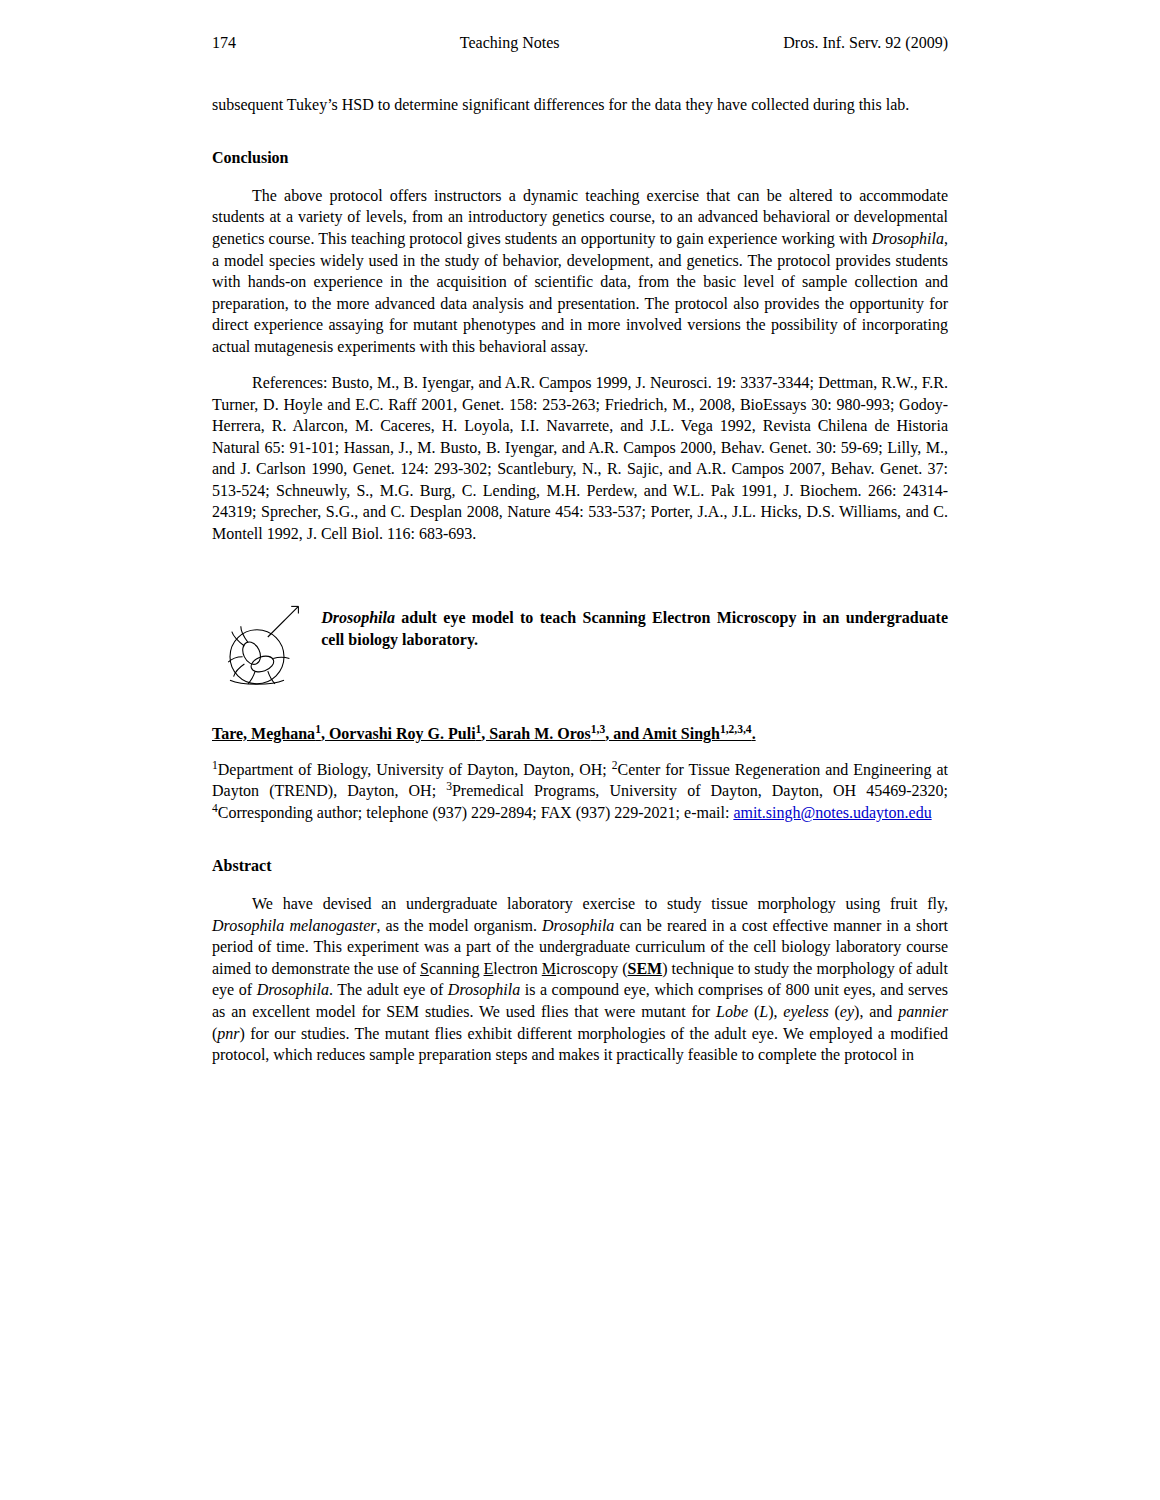174 Teaching Notes Dros. Inf. Serv. 92 (2009)
subsequent Tukey’s HSD to determine significant differences for the data they have collected during this lab.
Conclusion
The above protocol offers instructors a dynamic teaching exercise that can be altered to accommodate students at a variety of levels, from an introductory genetics course, to an advanced behavioral or developmental genetics course. This teaching protocol gives students an opportunity to gain experience working with Drosophila, a model species widely used in the study of behavior, development, and genetics. The protocol provides students with hands-on experience in the acquisition of scientific data, from the basic level of sample collection and preparation, to the more advanced data analysis and presentation. The protocol also provides the opportunity for direct experience assaying for mutant phenotypes and in more involved versions the possibility of incorporating actual mutagenesis experiments with this behavioral assay.
References: Busto, M., B. Iyengar, and A.R. Campos 1999, J. Neurosci. 19: 3337-3344; Dettman, R.W., F.R. Turner, D. Hoyle and E.C. Raff 2001, Genet. 158: 253-263; Friedrich, M., 2008, BioEssays 30: 980-993; Godoy-Herrera, R. Alarcon, M. Caceres, H. Loyola, I.I. Navarrete, and J.L. Vega 1992, Revista Chilena de Historia Natural 65: 91-101; Hassan, J., M. Busto, B. Iyengar, and A.R. Campos 2000, Behav. Genet. 30: 59-69; Lilly, M., and J. Carlson 1990, Genet. 124: 293-302; Scantlebury, N., R. Sajic, and A.R. Campos 2007, Behav. Genet. 37: 513-524; Schneuwly, S., M.G. Burg, C. Lending, M.H. Perdew, and W.L. Pak 1991, J. Biochem. 266: 24314-24319; Sprecher, S.G., and C. Desplan 2008, Nature 454: 533-537; Porter, J.A., J.L. Hicks, D.S. Williams, and C. Montell 1992, J. Cell Biol. 116: 683-693.
Drosophila adult eye model to teach Scanning Electron Microscopy in an undergraduate cell biology laboratory.
Tare, Meghana1, Oorvashi Roy G. Puli1, Sarah M. Oros1,3, and Amit Singh1,2,3,4.
1Department of Biology, University of Dayton, Dayton, OH; 2Center for Tissue Regeneration and Engineering at Dayton (TREND), Dayton, OH; 3Premedical Programs, University of Dayton, Dayton, OH 45469-2320; 4Corresponding author; telephone (937) 229-2894; FAX (937) 229-2021; e-mail: amit.singh@notes.udayton.edu
Abstract
We have devised an undergraduate laboratory exercise to study tissue morphology using fruit fly, Drosophila melanogaster, as the model organism. Drosophila can be reared in a cost effective manner in a short period of time. This experiment was a part of the undergraduate curriculum of the cell biology laboratory course aimed to demonstrate the use of Scanning Electron Microscopy (SEM) technique to study the morphology of adult eye of Drosophila. The adult eye of Drosophila is a compound eye, which comprises of 800 unit eyes, and serves as an excellent model for SEM studies. We used flies that were mutant for Lobe (L), eyeless (ey), and pannier (pnr) for our studies. The mutant flies exhibit different morphologies of the adult eye. We employed a modified protocol, which reduces sample preparation steps and makes it practically feasible to complete the protocol in